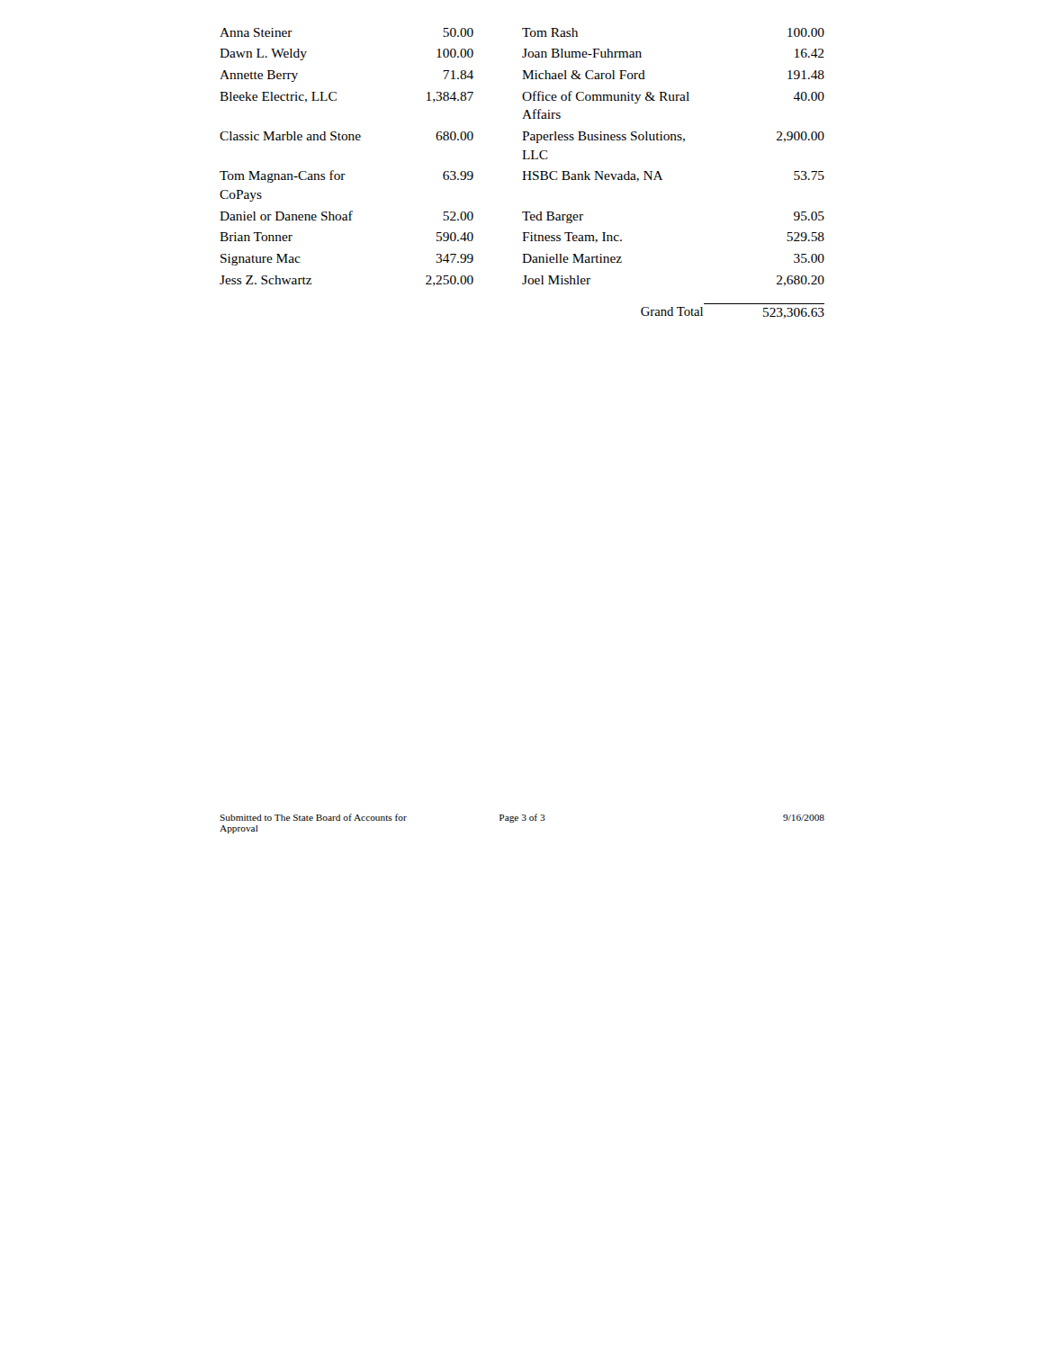| Anna Steiner | 50.00 | | Tom Rash | 100.00 |
| Dawn L. Weldy | 100.00 | | Joan Blume-Fuhrman | 16.42 |
| Annette Berry | 71.84 | | Michael & Carol Ford | 191.48 |
| Bleeke Electric, LLC | 1,384.87 | | Office of Community & Rural Affairs | 40.00 |
| Classic Marble and Stone | 680.00 | | Paperless Business Solutions, LLC | 2,900.00 |
| Tom Magnan-Cans for CoPays | 63.99 | | HSBC Bank Nevada, NA | 53.75 |
| Daniel or Danene Shoaf | 52.00 | | Ted Barger | 95.05 |
| Brian Tonner | 590.40 | | Fitness Team, Inc. | 529.58 |
| Signature Mac | 347.99 | | Danielle Martinez | 35.00 |
| Jess Z. Schwartz | 2,250.00 | | Joel Mishler | 2,680.20 |
| | Grand Total | 523,306.63 |
Submitted to The State Board of Accounts for Approval
Page 3 of 3
9/16/2008